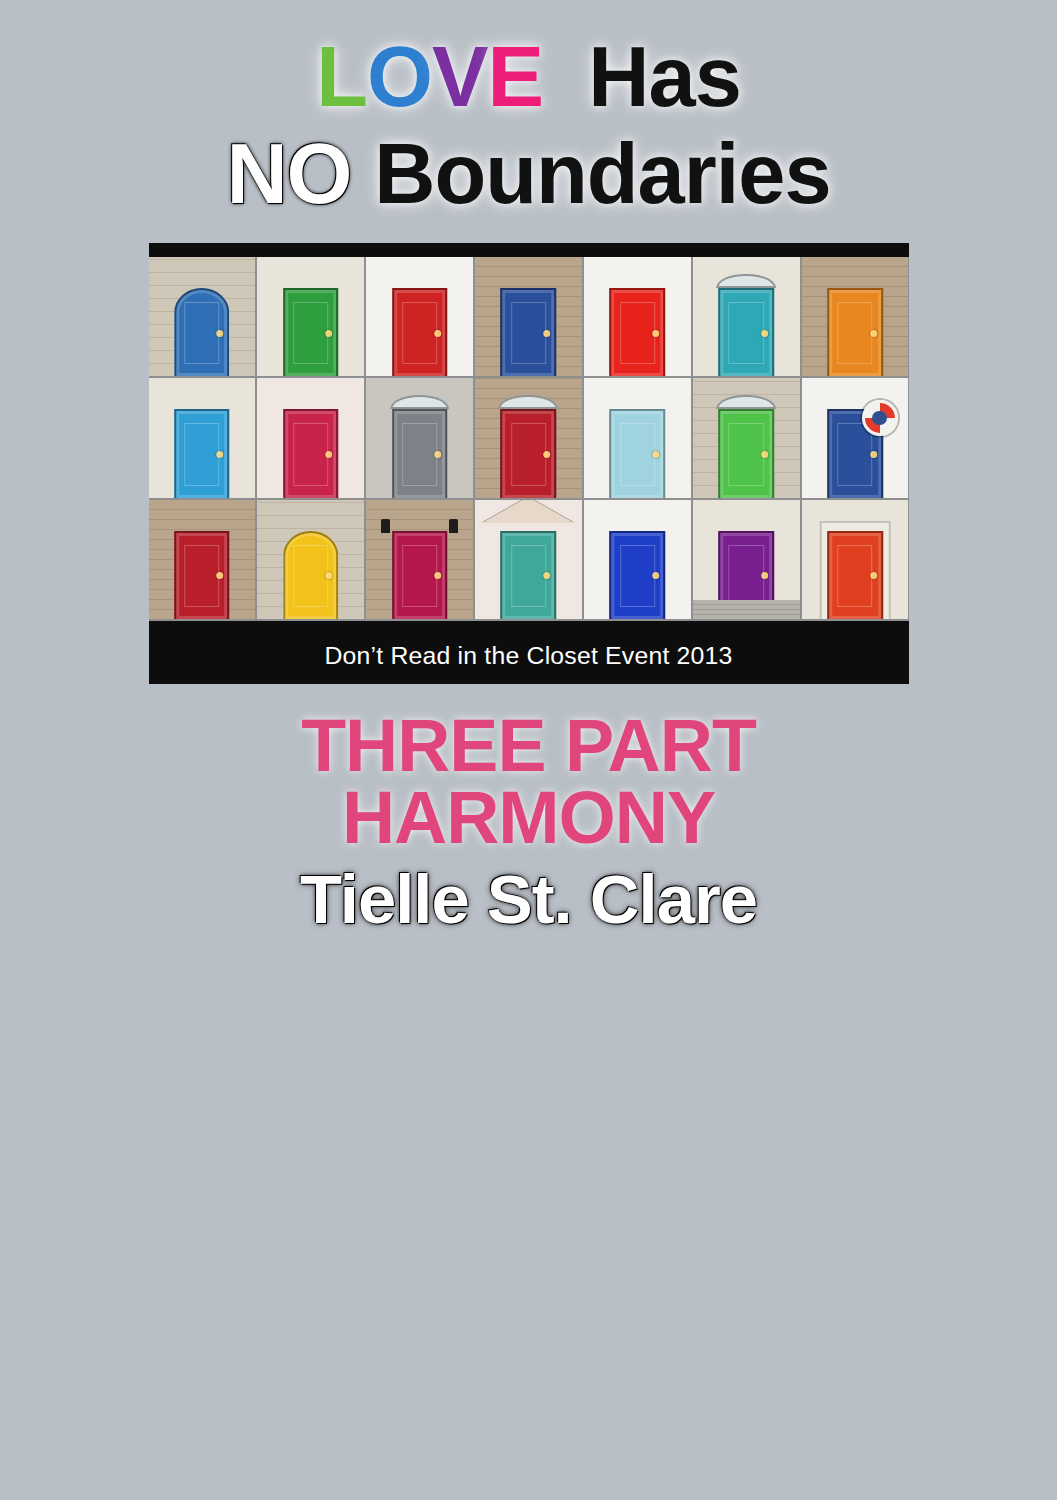LOVE Has
NO Boundaries
Don’t Read in the Closet Event 2013
THREE PART
HARMONY
Tielle St. Clare